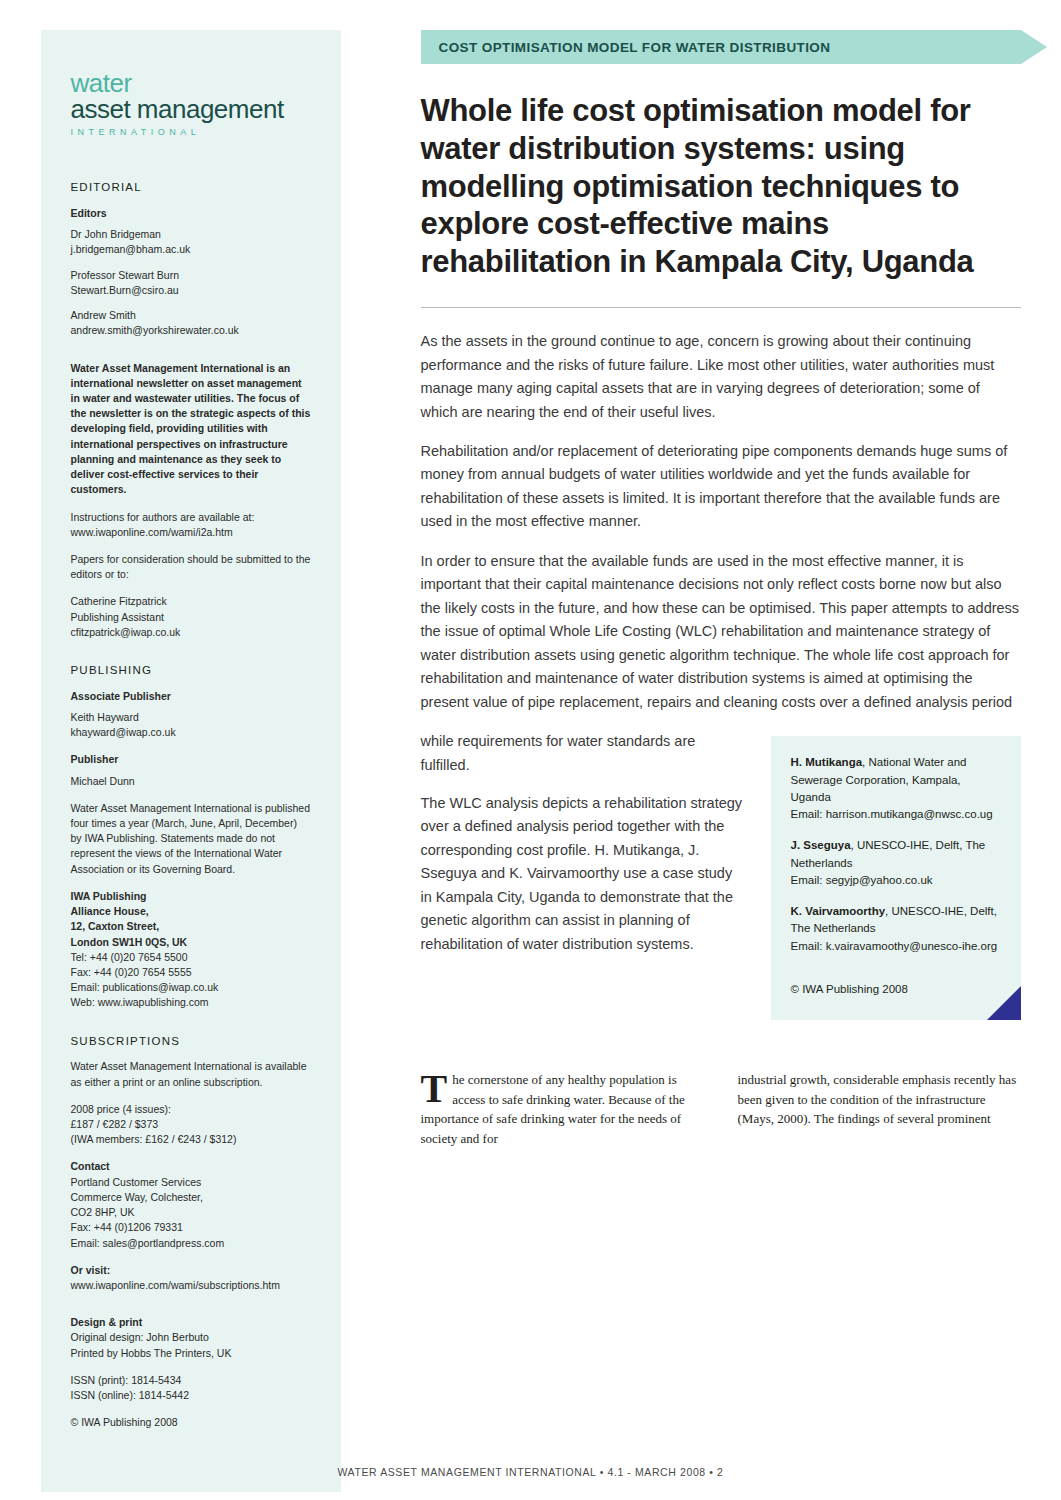water
asset management
INTERNATIONAL
EDITORIAL
Editors
Dr John Bridgeman
j.bridgeman@bham.ac.uk
Professor Stewart Burn
Stewart.Burn@csiro.au
Andrew Smith
andrew.smith@yorkshirewater.co.uk
Water Asset Management International is an international newsletter on asset management in water and wastewater utilities. The focus of the newsletter is on the strategic aspects of this developing field, providing utilities with international perspectives on infrastructure planning and maintenance as they seek to deliver cost-effective services to their customers.
Instructions for authors are available at: www.iwaponline.com/wami/i2a.htm
Papers for consideration should be submitted to the editors or to:
Catherine Fitzpatrick
Publishing Assistant
cfitzpatrick@iwap.co.uk
PUBLISHING
Associate Publisher
Keith Hayward
khayward@iwap.co.uk
Publisher
Michael Dunn
Water Asset Management International is published four times a year (March, June, April, December) by IWA Publishing. Statements made do not represent the views of the International Water Association or its Governing Board.
IWA Publishing
Alliance House,
12, Caxton Street,
London SW1H 0QS, UK
Tel: +44 (0)20 7654 5500
Fax: +44 (0)20 7654 5555
Email: publications@iwap.co.uk
Web: www.iwapublishing.com
SUBSCRIPTIONS
Water Asset Management International is available as either a print or an online subscription.
2008 price (4 issues):
£187 / €282 / $373
(IWA members: £162 / €243 / $312)
Contact
Portland Customer Services
Commerce Way, Colchester,
CO2 8HP, UK
Fax: +44 (0)1206 79331
Email: sales@portlandpress.com
Or visit: www.iwaponline.com/wami/subscriptions.htm
Design & print
Original design: John Berbuto
Printed by Hobbs The Printers, UK
ISSN (print): 1814-5434
ISSN (online): 1814-5442
© IWA Publishing 2008
Cost optimisation model for water distribution
Whole life cost optimisation model for water distribution systems: using modelling optimisation techniques to explore cost-effective mains rehabilitation in Kampala City, Uganda
As the assets in the ground continue to age, concern is growing about their continuing performance and the risks of future failure. Like most other utilities, water authorities must manage many aging capital assets that are in varying degrees of deterioration; some of which are nearing the end of their useful lives.
Rehabilitation and/or replacement of deteriorating pipe components demands huge sums of money from annual budgets of water utilities worldwide and yet the funds available for rehabilitation of these assets is limited. It is important therefore that the available funds are used in the most effective manner.
In order to ensure that the available funds are used in the most effective manner, it is important that their capital maintenance decisions not only reflect costs borne now but also the likely costs in the future, and how these can be optimised. This paper attempts to address the issue of optimal Whole Life Costing (WLC) rehabilitation and maintenance strategy of water distribution assets using genetic algorithm technique. The whole life cost approach for rehabilitation and maintenance of water distribution systems is aimed at optimising the present value of pipe replacement, repairs and cleaning costs over a defined analysis period
H. Mutikanga, National Water and Sewerage Corporation, Kampala, Uganda
Email: harrison.mutikanga@nwsc.co.ug
J. Sseguya, UNESCO-IHE, Delft, The Netherlands
Email: segyjp@yahoo.co.uk
K. Vairvamoorthy, UNESCO-IHE, Delft, The Netherlands
Email: k.vairavamoothy@unesco-ihe.org
© IWA Publishing 2008
while requirements for water standards are fulfilled.
The WLC analysis depicts a rehabilitation strategy over a defined analysis period together with the corresponding cost profile. H. Mutikanga, J. Sseguya and K. Vairvamoorthy use a case study in Kampala City, Uganda to demonstrate that the genetic algorithm can assist in planning of rehabilitation of water distribution systems.
The cornerstone of any healthy population is access to safe drinking water. Because of the importance of safe drinking water for the needs of society and for
industrial growth, considerable emphasis recently has been given to the condition of the infrastructure (Mays, 2000). The findings of several prominent
WATER ASSET MANAGEMENT INTERNATIONAL • 4.1 - MARCH 2008 • 2